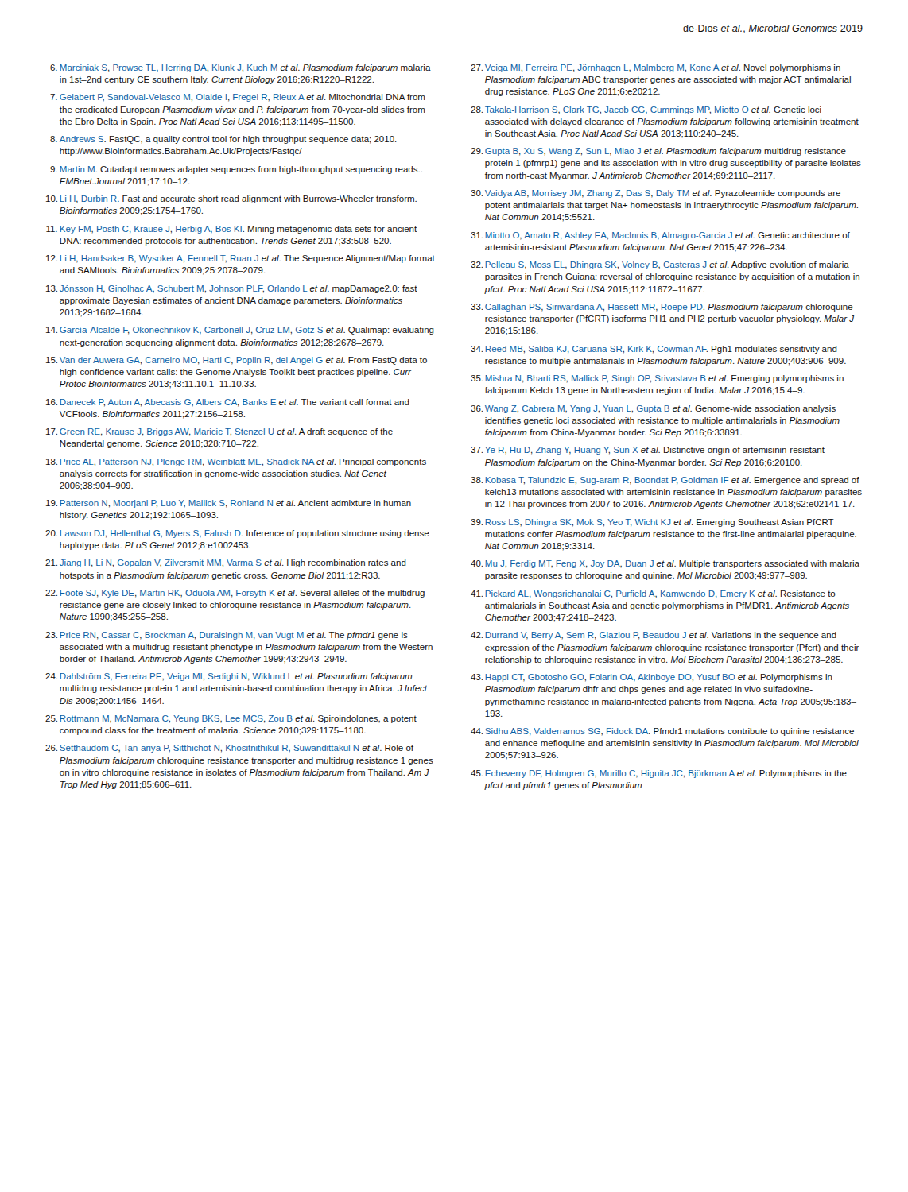de-Dios et al., Microbial Genomics 2019
Marciniak S, Prowse TL, Herring DA, Klunk J, Kuch M et al. Plasmodium falciparum malaria in 1st–2nd century CE southern Italy. Current Biology 2016;26:R1220–R1222.
Gelabert P, Sandoval-Velasco M, Olalde I, Fregel R, Rieux A et al. Mitochondrial DNA from the eradicated European Plasmodium vivax and P. falciparum from 70-year-old slides from the Ebro Delta in Spain. Proc Natl Acad Sci USA 2016;113:11495–11500.
Andrews S. FastQC, a quality control tool for high throughput sequence data; 2010. http://www.Bioinformatics.Babraham.Ac.Uk/Projects/Fastqc/
Martin M. Cutadapt removes adapter sequences from high-throughput sequencing reads.. EMBnet.Journal 2011;17:10–12.
Li H, Durbin R. Fast and accurate short read alignment with Burrows-Wheeler transform. Bioinformatics 2009;25:1754–1760.
Key FM, Posth C, Krause J, Herbig A, Bos KI. Mining metagenomic data sets for ancient DNA: recommended protocols for authentication. Trends Genet 2017;33:508–520.
Li H, Handsaker B, Wysoker A, Fennell T, Ruan J et al. The Sequence Alignment/Map format and SAMtools. Bioinformatics 2009;25:2078–2079.
Jónsson H, Ginolhac A, Schubert M, Johnson PLF, Orlando L et al. mapDamage2.0: fast approximate Bayesian estimates of ancient DNA damage parameters. Bioinformatics 2013;29:1682–1684.
García-Alcalde F, Okonechnikov K, Carbonell J, Cruz LM, Götz S et al. Qualimap: evaluating next-generation sequencing alignment data. Bioinformatics 2012;28:2678–2679.
Van der Auwera GA, Carneiro MO, Hartl C, Poplin R, del Angel G et al. From FastQ data to high-confidence variant calls: the Genome Analysis Toolkit best practices pipeline. Curr Protoc Bioinformatics 2013;43:11.10.1–11.10.33.
Danecek P, Auton A, Abecasis G, Albers CA, Banks E et al. The variant call format and VCFtools. Bioinformatics 2011;27:2156–2158.
Green RE, Krause J, Briggs AW, Maricic T, Stenzel U et al. A draft sequence of the Neandertal genome. Science 2010;328:710–722.
Price AL, Patterson NJ, Plenge RM, Weinblatt ME, Shadick NA et al. Principal components analysis corrects for stratification in genome-wide association studies. Nat Genet 2006;38:904–909.
Patterson N, Moorjani P, Luo Y, Mallick S, Rohland N et al. Ancient admixture in human history. Genetics 2012;192:1065–1093.
Lawson DJ, Hellenthal G, Myers S, Falush D. Inference of population structure using dense haplotype data. PLoS Genet 2012;8:e1002453.
Jiang H, Li N, Gopalan V, Zilversmit MM, Varma S et al. High recombination rates and hotspots in a Plasmodium falciparum genetic cross. Genome Biol 2011;12:R33.
Foote SJ, Kyle DE, Martin RK, Oduola AM, Forsyth K et al. Several alleles of the multidrug-resistance gene are closely linked to chloroquine resistance in Plasmodium falciparum. Nature 1990;345:255–258.
Price RN, Cassar C, Brockman A, Duraisingh M, van Vugt M et al. The pfmdr1 gene is associated with a multidrug-resistant phenotype in Plasmodium falciparum from the Western border of Thailand. Antimicrob Agents Chemother 1999;43:2943–2949.
Dahlström S, Ferreira PE, Veiga MI, Sedighi N, Wiklund L et al. Plasmodium falciparum multidrug resistance protein 1 and artemisinin-based combination therapy in Africa. J Infect Dis 2009;200:1456–1464.
Rottmann M, McNamara C, Yeung BKS, Lee MCS, Zou B et al. Spiroindolones, a potent compound class for the treatment of malaria. Science 2010;329:1175–1180.
Setthaudom C, Tan-ariya P, Sitthichot N, Khositnithikul R, Suwandittakul N et al. Role of Plasmodium falciparum chloroquine resistance transporter and multidrug resistance 1 genes on in vitro chloroquine resistance in isolates of Plasmodium falciparum from Thailand. Am J Trop Med Hyg 2011;85:606–611.
Veiga MI, Ferreira PE, Jörnhagen L, Malmberg M, Kone A et al. Novel polymorphisms in Plasmodium falciparum ABC transporter genes are associated with major ACT antimalarial drug resistance. PLoS One 2011;6:e20212.
Takala-Harrison S, Clark TG, Jacob CG, Cummings MP, Miotto O et al. Genetic loci associated with delayed clearance of Plasmodium falciparum following artemisinin treatment in Southeast Asia. Proc Natl Acad Sci USA 2013;110:240–245.
Gupta B, Xu S, Wang Z, Sun L, Miao J et al. Plasmodium falciparum multidrug resistance protein 1 (pfmrp1) gene and its association with in vitro drug susceptibility of parasite isolates from north-east Myanmar. J Antimicrob Chemother 2014;69:2110–2117.
Vaidya AB, Morrisey JM, Zhang Z, Das S, Daly TM et al. Pyrazoleamide compounds are potent antimalarials that target Na+ homeostasis in intraerythrocytic Plasmodium falciparum. Nat Commun 2014;5:5521.
Miotto O, Amato R, Ashley EA, MacInnis B, Almagro-Garcia J et al. Genetic architecture of artemisinin-resistant Plasmodium falciparum. Nat Genet 2015;47:226–234.
Pelleau S, Moss EL, Dhingra SK, Volney B, Casteras J et al. Adaptive evolution of malaria parasites in French Guiana: reversal of chloroquine resistance by acquisition of a mutation in pfcrt. Proc Natl Acad Sci USA 2015;112:11672–11677.
Callaghan PS, Siriwardana A, Hassett MR, Roepe PD. Plasmodium falciparum chloroquine resistance transporter (PfCRT) isoforms PH1 and PH2 perturb vacuolar physiology. Malar J 2016;15:186.
Reed MB, Saliba KJ, Caruana SR, Kirk K, Cowman AF. Pgh1 modulates sensitivity and resistance to multiple antimalarials in Plasmodium falciparum. Nature 2000;403:906–909.
Mishra N, Bharti RS, Mallick P, Singh OP, Srivastava B et al. Emerging polymorphisms in falciparum Kelch 13 gene in Northeastern region of India. Malar J 2016;15:4–9.
Wang Z, Cabrera M, Yang J, Yuan L, Gupta B et al. Genome-wide association analysis identifies genetic loci associated with resistance to multiple antimalarials in Plasmodium falciparum from China-Myanmar border. Sci Rep 2016;6:33891.
Ye R, Hu D, Zhang Y, Huang Y, Sun X et al. Distinctive origin of artemisinin-resistant Plasmodium falciparum on the China-Myanmar border. Sci Rep 2016;6:20100.
Kobasa T, Talundzic E, Sug-aram R, Boondat P, Goldman IF et al. Emergence and spread of kelch13 mutations associated with artemisinin resistance in Plasmodium falciparum parasites in 12 Thai provinces from 2007 to 2016. Antimicrob Agents Chemother 2018;62:e02141-17.
Ross LS, Dhingra SK, Mok S, Yeo T, Wicht KJ et al. Emerging Southeast Asian PfCRT mutations confer Plasmodium falciparum resistance to the first-line antimalarial piperaquine. Nat Commun 2018;9:3314.
Mu J, Ferdig MT, Feng X, Joy DA, Duan J et al. Multiple transporters associated with malaria parasite responses to chloroquine and quinine. Mol Microbiol 2003;49:977–989.
Pickard AL, Wongsrichanalai C, Purfield A, Kamwendo D, Emery K et al. Resistance to antimalarials in Southeast Asia and genetic polymorphisms in PfMDR1. Antimicrob Agents Chemother 2003;47:2418–2423.
Durrand V, Berry A, Sem R, Glaziou P, Beaudou J et al. Variations in the sequence and expression of the Plasmodium falciparum chloroquine resistance transporter (Pfcrt) and their relationship to chloroquine resistance in vitro. Mol Biochem Parasitol 2004;136:273–285.
Happi CT, Gbotosho GO, Folarin OA, Akinboye DO, Yusuf BO et al. Polymorphisms in Plasmodium falciparum dhfr and dhps genes and age related in vivo sulfadoxine-pyrimethamine resistance in malaria-infected patients from Nigeria. Acta Trop 2005;95:183–193.
Sidhu ABS, Valderramos SG, Fidock DA. Pfmdr1 mutations contribute to quinine resistance and enhance mefloquine and artemisinin sensitivity in Plasmodium falciparum. Mol Microbiol 2005;57:913–926.
Echeverry DF, Holmgren G, Murillo C, Higuita JC, Björkman A et al. Polymorphisms in the pfcrt and pfmdr1 genes of Plasmodium